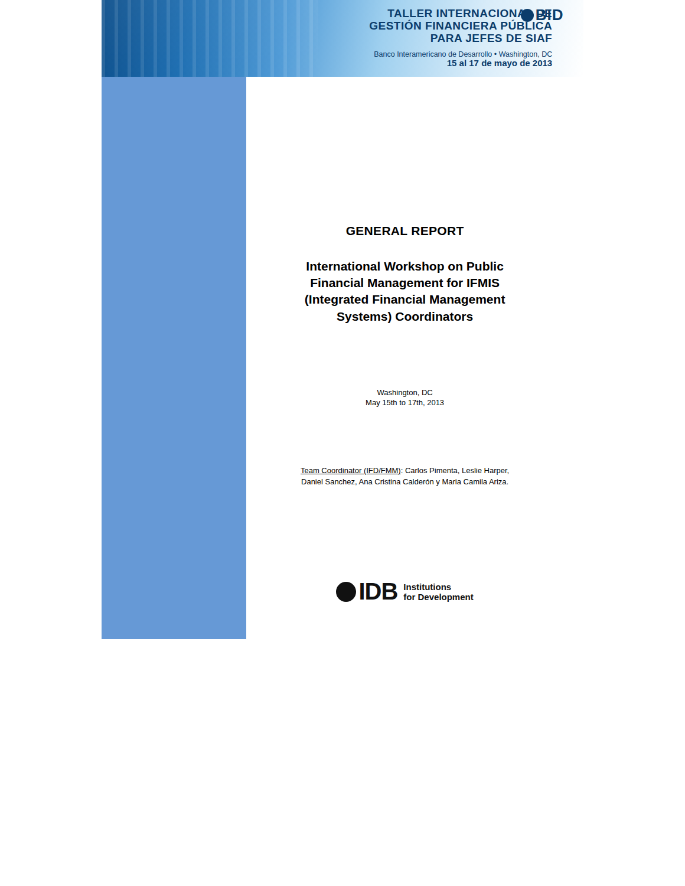Taller Internacional de
Gestión Financiera Pública
para Jefes de SIAF
Banco Interamericano de Desarrollo • Washington, DC
15 al 17 de mayo de 2013
BID
GENERAL REPORT
International Workshop on Public
Financial Management for IFMIS
(Integrated Financial Management
Systems) Coordinators
Washington, DC
May 15th to 17th, 2013
Team Coordinator (IFD/FMM): Carlos Pimenta, Leslie Harper,
Daniel Sanchez, Ana Cristina Calderón y Maria Camila Ariza.
IDB Institutions
for Development